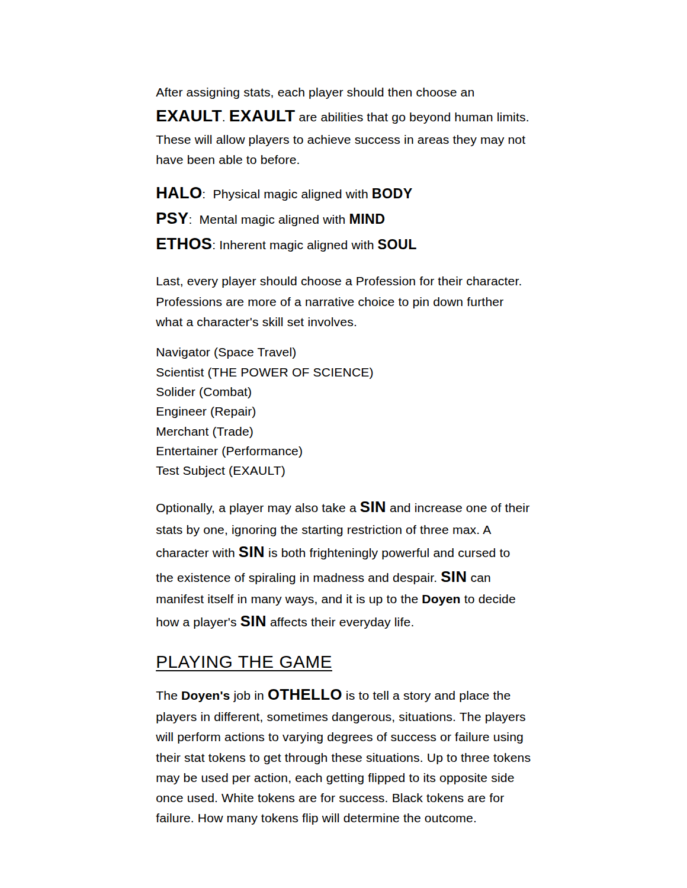After assigning stats, each player should then choose an EXAULT. EXAULT are abilities that go beyond human limits. These will allow players to achieve success in areas they may not have been able to before.
HALO: Physical magic aligned with BODY
PSY: Mental magic aligned with MIND
ETHOS: Inherent magic aligned with SOUL
Last, every player should choose a Profession for their character. Professions are more of a narrative choice to pin down further what a character's skill set involves.
Navigator (Space Travel)
Scientist (THE POWER OF SCIENCE)
Solider (Combat)
Engineer (Repair)
Merchant (Trade)
Entertainer (Performance)
Test Subject (EXAULT)
Optionally, a player may also take a SIN and increase one of their stats by one, ignoring the starting restriction of three max. A character with SIN is both frighteningly powerful and cursed to the existence of spiraling in madness and despair. SIN can manifest itself in many ways, and it is up to the Doyen to decide how a player's SIN affects their everyday life.
PLAYING THE GAME
The Doyen's job in OTHELLO is to tell a story and place the players in different, sometimes dangerous, situations. The players will perform actions to varying degrees of success or failure using their stat tokens to get through these situations. Up to three tokens may be used per action, each getting flipped to its opposite side once used. White tokens are for success. Black tokens are for failure. How many tokens flip will determine the outcome.